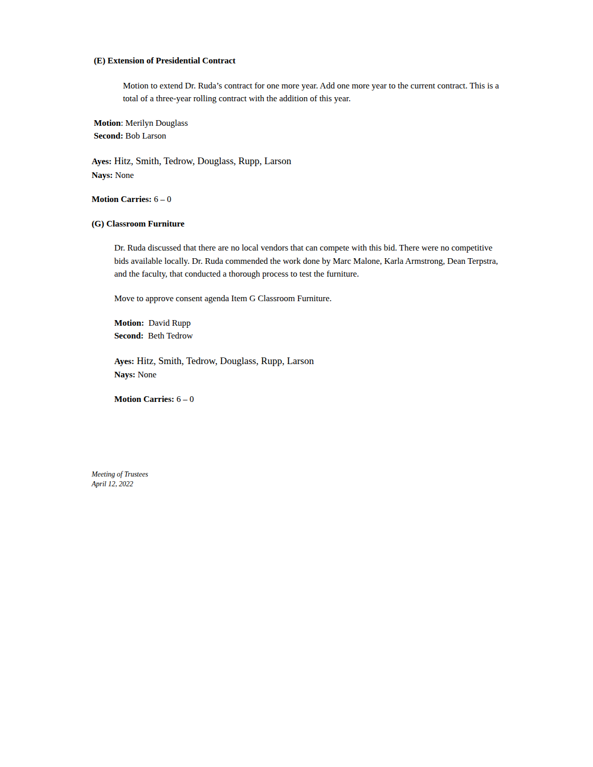(E) Extension of Presidential Contract
Motion to extend Dr. Ruda’s contract for one more year. Add one more year to the current contract. This is a total of a three-year rolling contract with the addition of this year.
Motion: Merilyn Douglass
Second: Bob Larson
Ayes: Hitz, Smith, Tedrow, Douglass, Rupp, Larson
Nays: None
Motion Carries: 6 – 0
(G) Classroom Furniture
Dr. Ruda discussed that there are no local vendors that can compete with this bid. There were no competitive bids available locally. Dr. Ruda commended the work done by Marc Malone, Karla Armstrong, Dean Terpstra, and the faculty, that conducted a thorough process to test the furniture.
Move to approve consent agenda Item G Classroom Furniture.
Motion: David Rupp
Second: Beth Tedrow
Ayes: Hitz, Smith, Tedrow, Douglass, Rupp, Larson
Nays: None
Motion Carries: 6 – 0
Meeting of Trustees
April 12, 2022